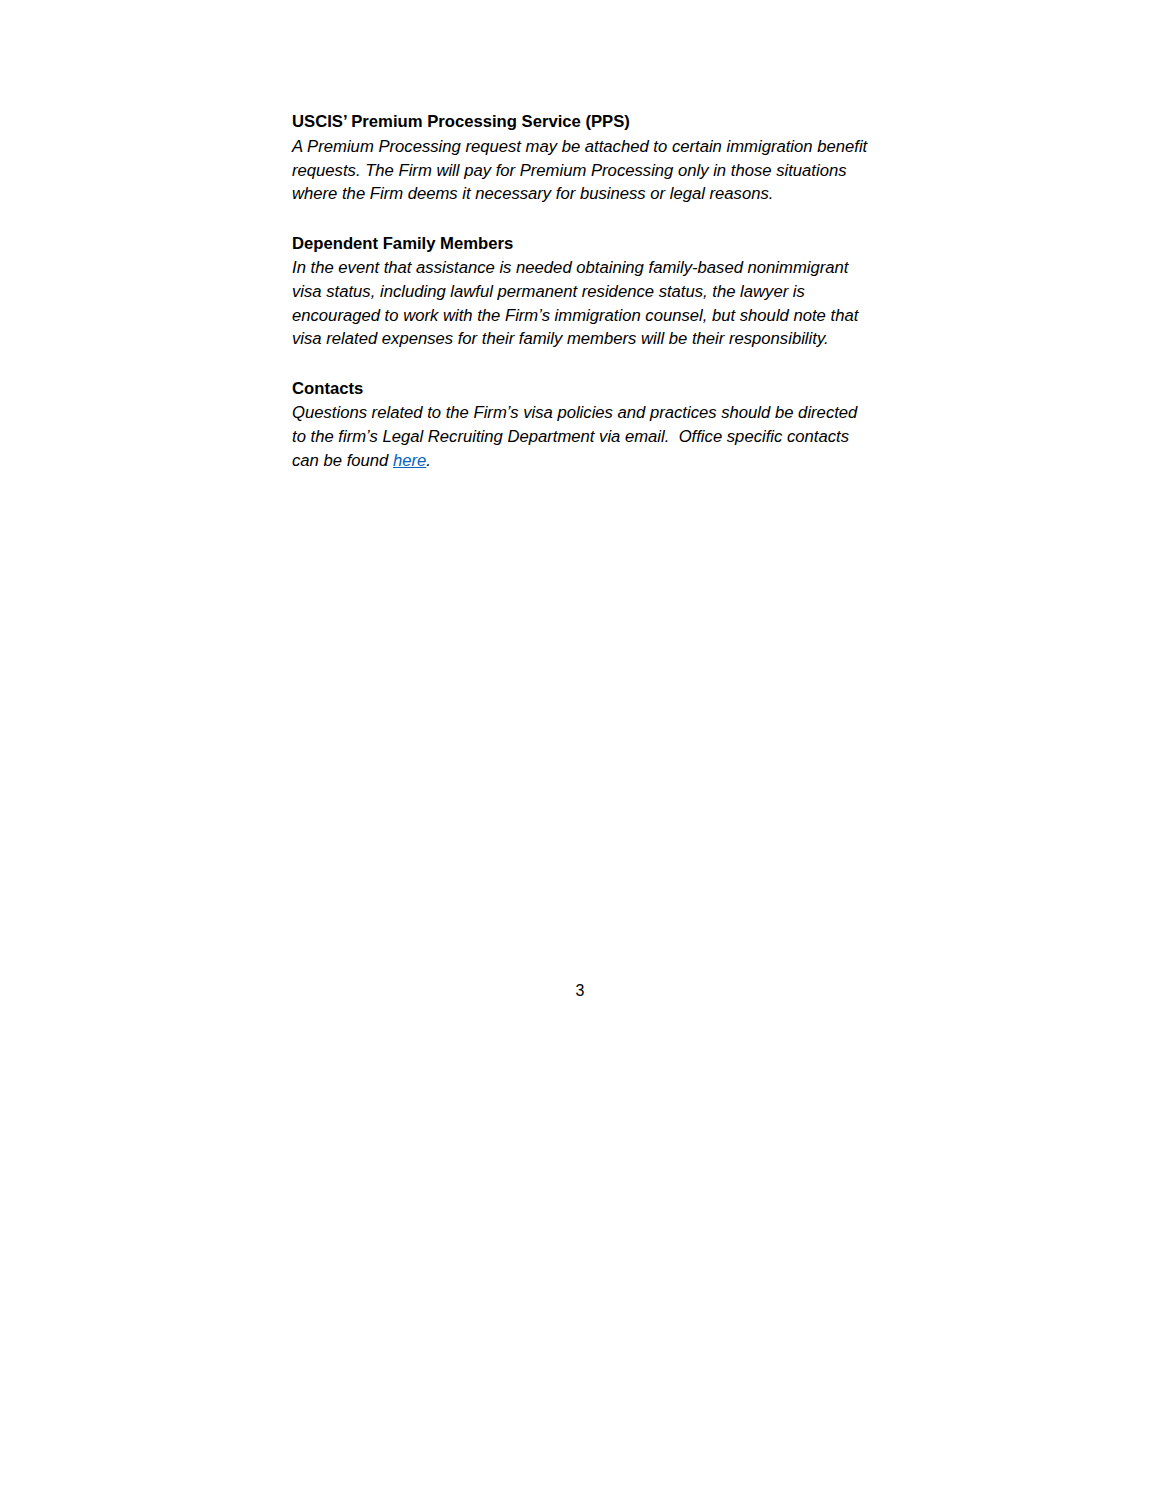USCIS’ Premium Processing Service (PPS)
A Premium Processing request may be attached to certain immigration benefit requests. The Firm will pay for Premium Processing only in those situations where the Firm deems it necessary for business or legal reasons.
Dependent Family Members
In the event that assistance is needed obtaining family-based nonimmigrant visa status, including lawful permanent residence status, the lawyer is encouraged to work with the Firm’s immigration counsel, but should note that visa related expenses for their family members will be their responsibility.
Contacts
Questions related to the Firm’s visa policies and practices should be directed to the firm’s Legal Recruiting Department via email. Office specific contacts can be found here.
3